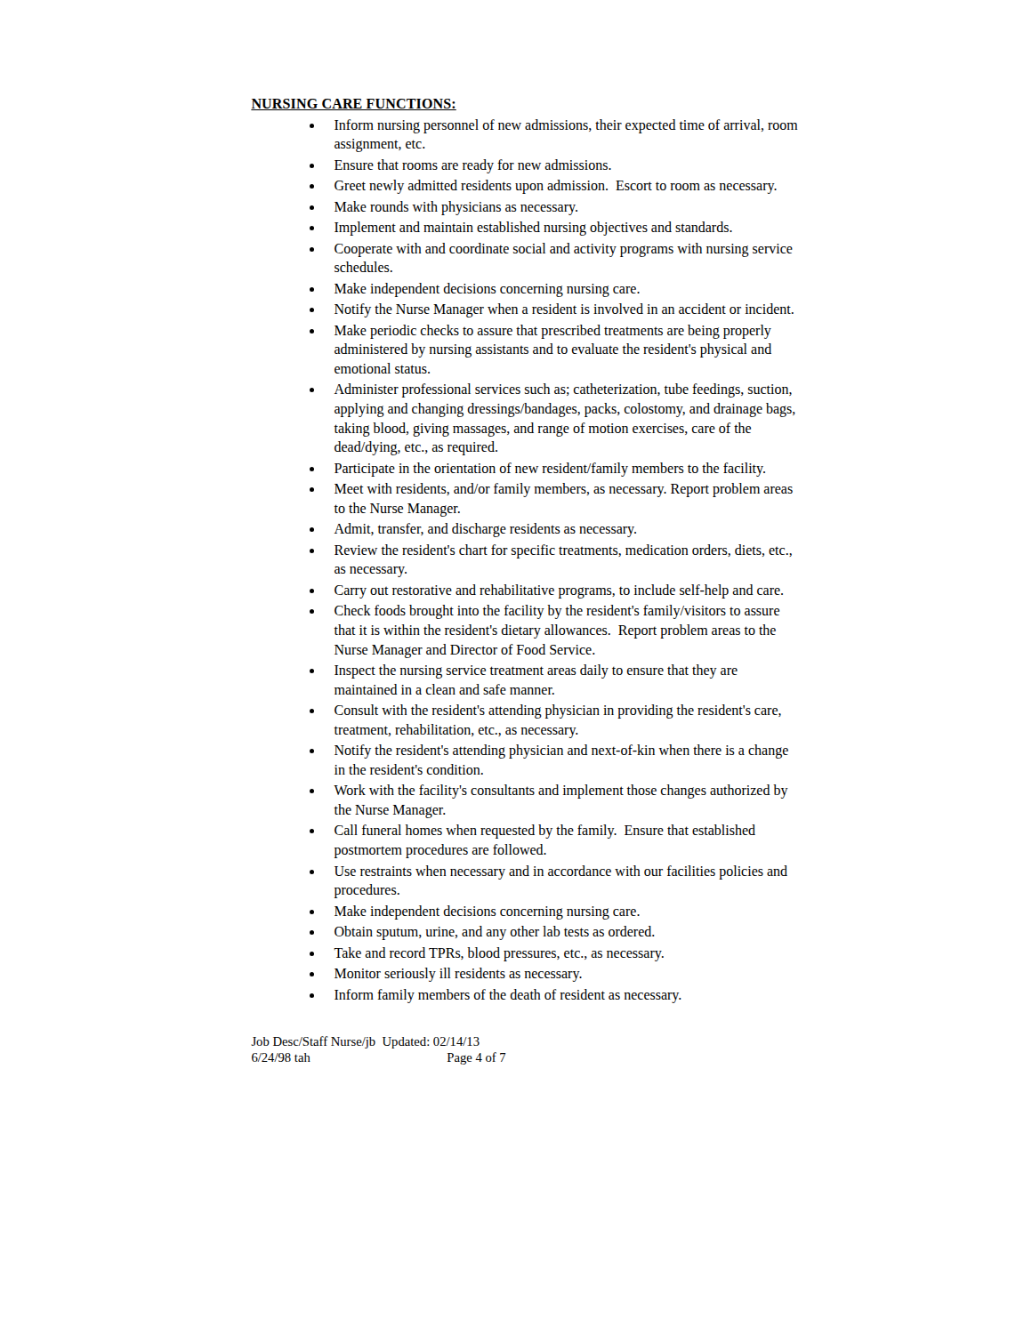NURSING CARE FUNCTIONS:
Inform nursing personnel of new admissions, their expected time of arrival, room assignment, etc.
Ensure that rooms are ready for new admissions.
Greet newly admitted residents upon admission. Escort to room as necessary.
Make rounds with physicians as necessary.
Implement and maintain established nursing objectives and standards.
Cooperate with and coordinate social and activity programs with nursing service schedules.
Make independent decisions concerning nursing care.
Notify the Nurse Manager when a resident is involved in an accident or incident.
Make periodic checks to assure that prescribed treatments are being properly administered by nursing assistants and to evaluate the resident's physical and emotional status.
Administer professional services such as; catheterization, tube feedings, suction, applying and changing dressings/bandages, packs, colostomy, and drainage bags, taking blood, giving massages, and range of motion exercises, care of the dead/dying, etc., as required.
Participate in the orientation of new resident/family members to the facility.
Meet with residents, and/or family members, as necessary. Report problem areas to the Nurse Manager.
Admit, transfer, and discharge residents as necessary.
Review the resident's chart for specific treatments, medication orders, diets, etc., as necessary.
Carry out restorative and rehabilitative programs, to include self-help and care.
Check foods brought into the facility by the resident's family/visitors to assure that it is within the resident's dietary allowances. Report problem areas to the Nurse Manager and Director of Food Service.
Inspect the nursing service treatment areas daily to ensure that they are maintained in a clean and safe manner.
Consult with the resident's attending physician in providing the resident's care, treatment, rehabilitation, etc., as necessary.
Notify the resident's attending physician and next-of-kin when there is a change in the resident's condition.
Work with the facility's consultants and implement those changes authorized by the Nurse Manager.
Call funeral homes when requested by the family. Ensure that established postmortem procedures are followed.
Use restraints when necessary and in accordance with our facilities policies and procedures.
Make independent decisions concerning nursing care.
Obtain sputum, urine, and any other lab tests as ordered.
Take and record TPRs, blood pressures, etc., as necessary.
Monitor seriously ill residents as necessary.
Inform family members of the death of resident as necessary.
Job Desc/Staff Nurse/jb Updated: 02/14/13
6/24/98 tah Page 4 of 7